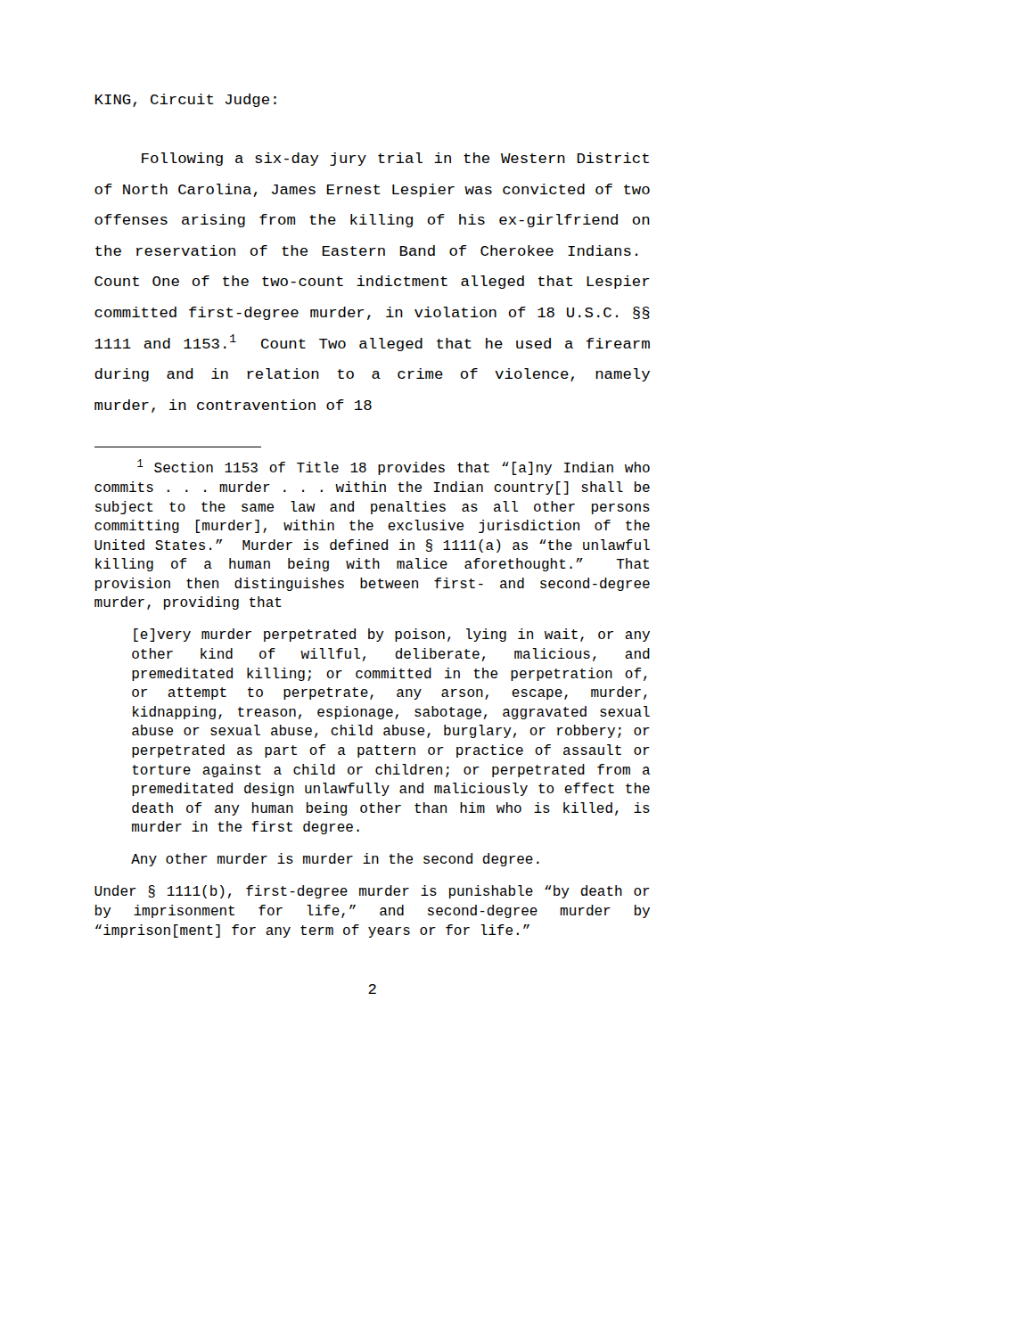KING, Circuit Judge:
Following a six-day jury trial in the Western District of North Carolina, James Ernest Lespier was convicted of two offenses arising from the killing of his ex-girlfriend on the reservation of the Eastern Band of Cherokee Indians. Count One of the two-count indictment alleged that Lespier committed first-degree murder, in violation of 18 U.S.C. §§ 1111 and 1153.1 Count Two alleged that he used a firearm during and in relation to a crime of violence, namely murder, in contravention of 18
1 Section 1153 of Title 18 provides that “[a]ny Indian who commits . . . murder . . . within the Indian country[] shall be subject to the same law and penalties as all other persons committing [murder], within the exclusive jurisdiction of the United States.” Murder is defined in § 1111(a) as “the unlawful killing of a human being with malice aforethought.” That provision then distinguishes between first- and second-degree murder, providing that
[e]very murder perpetrated by poison, lying in wait, or any other kind of willful, deliberate, malicious, and premeditated killing; or committed in the perpetration of, or attempt to perpetrate, any arson, escape, murder, kidnapping, treason, espionage, sabotage, aggravated sexual abuse or sexual abuse, child abuse, burglary, or robbery; or perpetrated as part of a pattern or practice of assault or torture against a child or children; or perpetrated from a premeditated design unlawfully and maliciously to effect the death of any human being other than him who is killed, is murder in the first degree.
Any other murder is murder in the second degree.
Under § 1111(b), first-degree murder is punishable “by death or by imprisonment for life,” and second-degree murder by “imprison[ment] for any term of years or for life.”
2